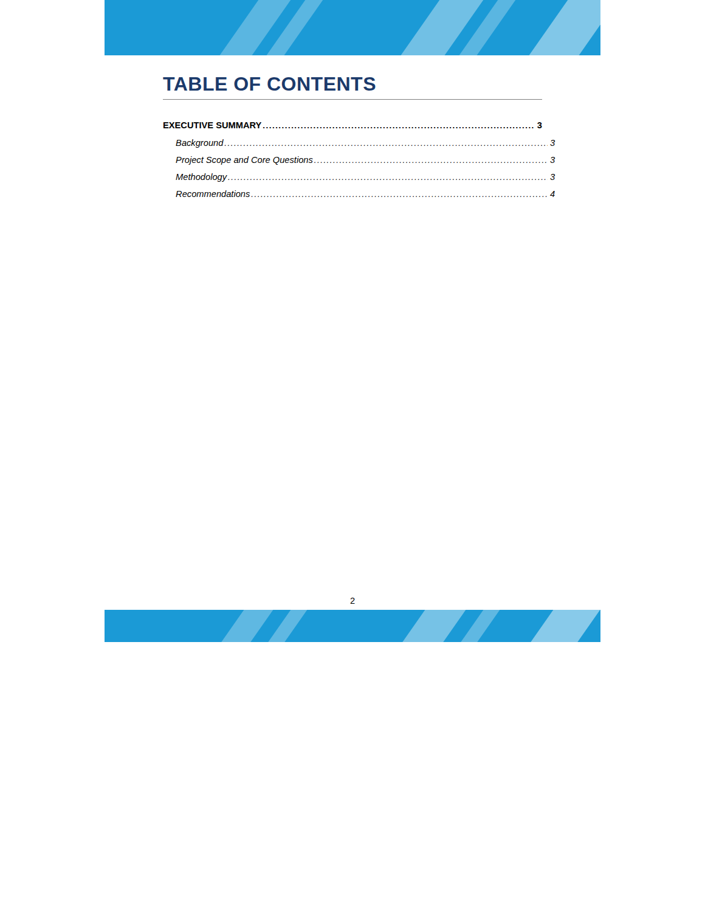TABLE OF CONTENTS
EXECUTIVE SUMMARY .......................................................................................................... 3
Background ................................................................................................................................. 3
Project Scope and Core Questions ............................................................................................. 3
Methodology .............................................................................................................................. 3
Recommendations ..................................................................................................................... 4
2